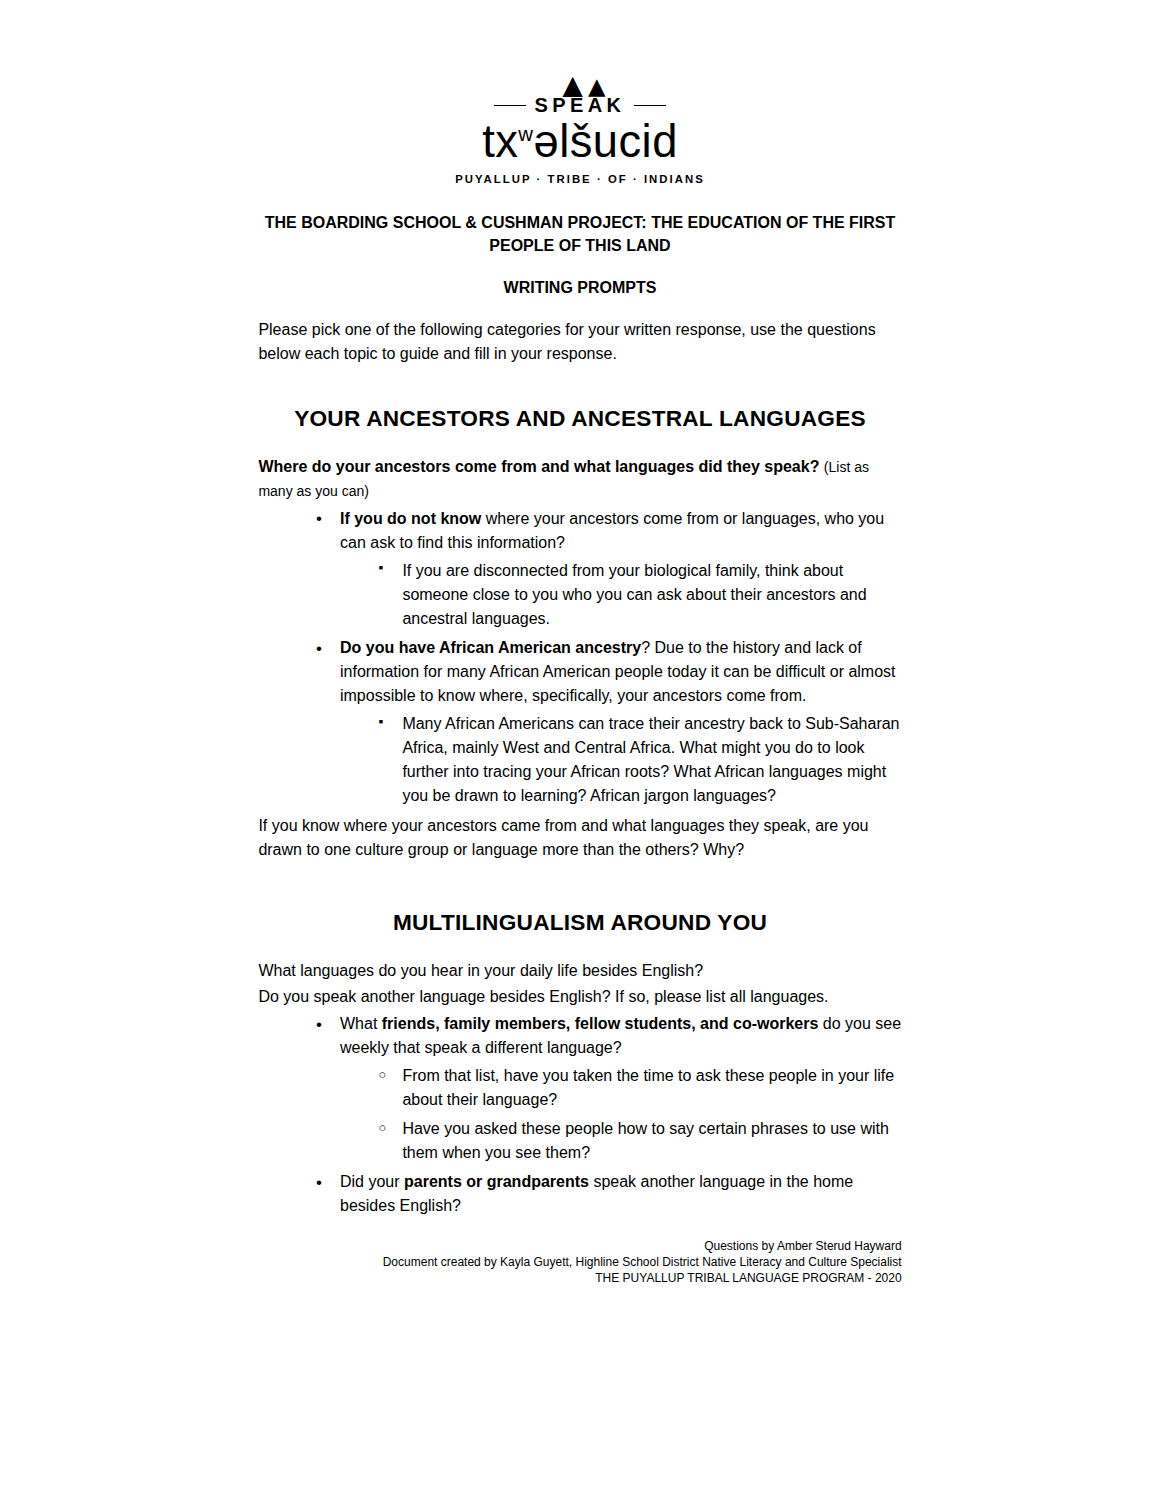▲▴ SPEAK txwəlšucid PUYALLUP · TRIBE · OF · INDIANS
THE BOARDING SCHOOL & CUSHMAN PROJECT: THE EDUCATION OF THE FIRST PEOPLE OF THIS LAND
WRITING PROMPTS
Please pick one of the following categories for your written response, use the questions below each topic to guide and fill in your response.
YOUR ANCESTORS AND ANCESTRAL LANGUAGES
Where do your ancestors come from and what languages did they speak? (List as many as you can)
If you do not know where your ancestors come from or languages, who you can ask to find this information?
If you are disconnected from your biological family, think about someone close to you who you can ask about their ancestors and ancestral languages.
Do you have African American ancestry? Due to the history and lack of information for many African American people today it can be difficult or almost impossible to know where, specifically, your ancestors come from.
Many African Americans can trace their ancestry back to Sub-Saharan Africa, mainly West and Central Africa. What might you do to look further into tracing your African roots? What African languages might you be drawn to learning? African jargon languages?
If you know where your ancestors came from and what languages they speak, are you drawn to one culture group or language more than the others? Why?
MULTILINGUALISM AROUND YOU
What languages do you hear in your daily life besides English?
Do you speak another language besides English? If so, please list all languages.
What friends, family members, fellow students, and co-workers do you see weekly that speak a different language?
From that list, have you taken the time to ask these people in your life about their language?
Have you asked these people how to say certain phrases to use with them when you see them?
Did your parents or grandparents speak another language in the home besides English?
Questions by Amber Sterud Hayward
Document created by Kayla Guyett, Highline School District Native Literacy and Culture Specialist
THE PUYALLUP TRIBAL LANGUAGE PROGRAM - 2020